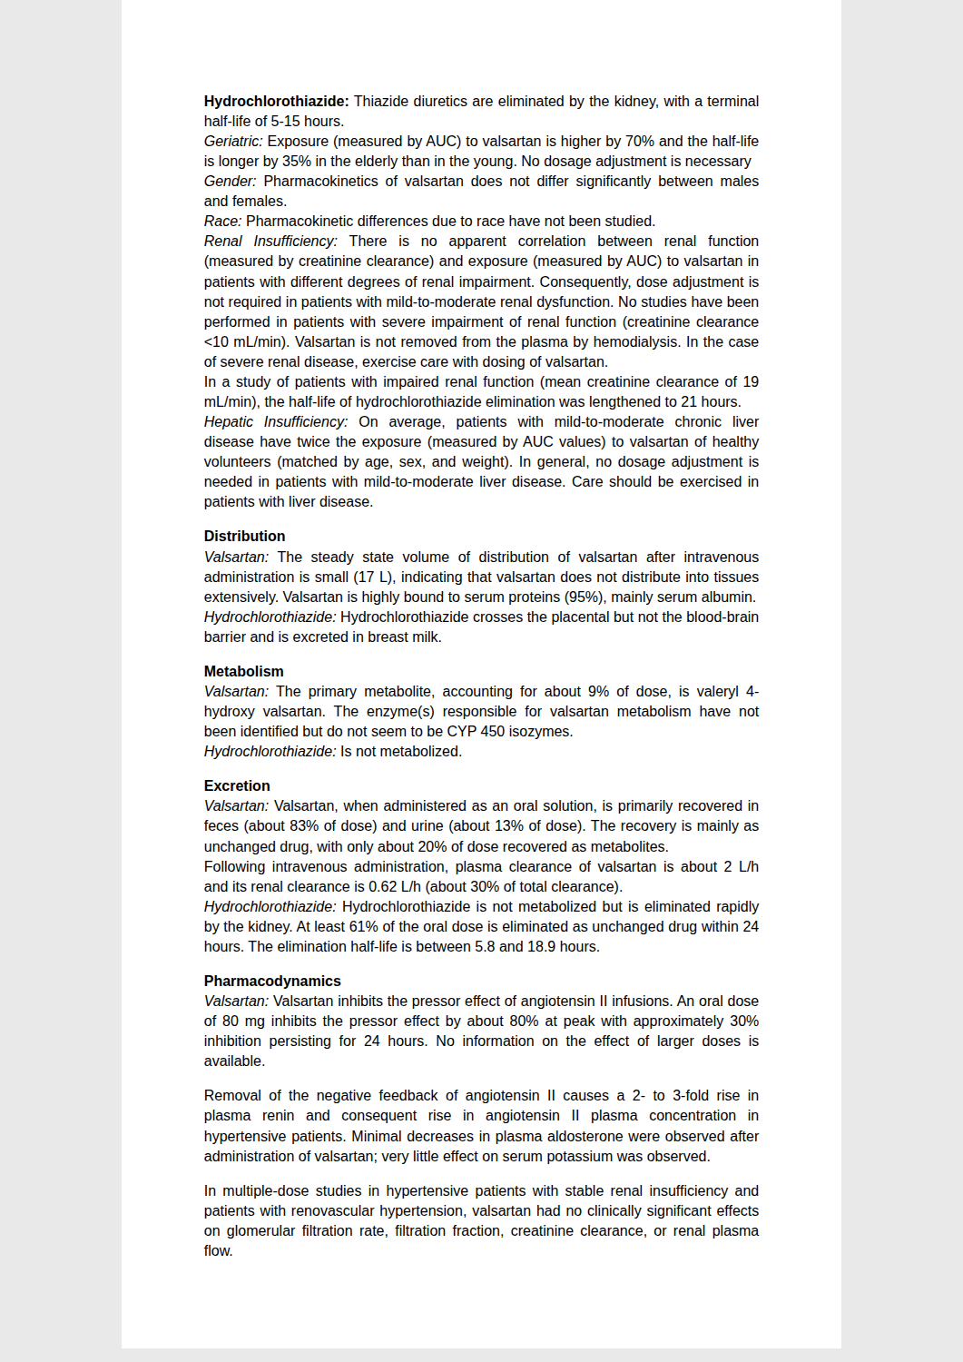Hydrochlorothiazide: Thiazide diuretics are eliminated by the kidney, with a terminal half-life of 5-15 hours.
Geriatric: Exposure (measured by AUC) to valsartan is higher by 70% and the half-life is longer by 35% in the elderly than in the young. No dosage adjustment is necessary
Gender: Pharmacokinetics of valsartan does not differ significantly between males and females.
Race: Pharmacokinetic differences due to race have not been studied.
Renal Insufficiency: There is no apparent correlation between renal function (measured by creatinine clearance) and exposure (measured by AUC) to valsartan in patients with different degrees of renal impairment. Consequently, dose adjustment is not required in patients with mild-to-moderate renal dysfunction. No studies have been performed in patients with severe impairment of renal function (creatinine clearance <10 mL/min). Valsartan is not removed from the plasma by hemodialysis. In the case of severe renal disease, exercise care with dosing of valsartan.
In a study of patients with impaired renal function (mean creatinine clearance of 19 mL/min), the half-life of hydrochlorothiazide elimination was lengthened to 21 hours.
Hepatic Insufficiency: On average, patients with mild-to-moderate chronic liver disease have twice the exposure (measured by AUC values) to valsartan of healthy volunteers (matched by age, sex, and weight). In general, no dosage adjustment is needed in patients with mild-to-moderate liver disease. Care should be exercised in patients with liver disease.
Distribution
Valsartan: The steady state volume of distribution of valsartan after intravenous administration is small (17 L), indicating that valsartan does not distribute into tissues extensively. Valsartan is highly bound to serum proteins (95%), mainly serum albumin.
Hydrochlorothiazide: Hydrochlorothiazide crosses the placental but not the blood-brain barrier and is excreted in breast milk.
Metabolism
Valsartan: The primary metabolite, accounting for about 9% of dose, is valeryl 4-hydroxy valsartan. The enzyme(s) responsible for valsartan metabolism have not been identified but do not seem to be CYP 450 isozymes.
Hydrochlorothiazide: Is not metabolized.
Excretion
Valsartan: Valsartan, when administered as an oral solution, is primarily recovered in feces (about 83% of dose) and urine (about 13% of dose). The recovery is mainly as unchanged drug, with only about 20% of dose recovered as metabolites.
Following intravenous administration, plasma clearance of valsartan is about 2 L/h and its renal clearance is 0.62 L/h (about 30% of total clearance).
Hydrochlorothiazide: Hydrochlorothiazide is not metabolized but is eliminated rapidly by the kidney. At least 61% of the oral dose is eliminated as unchanged drug within 24 hours. The elimination half-life is between 5.8 and 18.9 hours.
Pharmacodynamics
Valsartan: Valsartan inhibits the pressor effect of angiotensin II infusions. An oral dose of 80 mg inhibits the pressor effect by about 80% at peak with approximately 30% inhibition persisting for 24 hours. No information on the effect of larger doses is available.
Removal of the negative feedback of angiotensin II causes a 2- to 3-fold rise in plasma renin and consequent rise in angiotensin II plasma concentration in hypertensive patients. Minimal decreases in plasma aldosterone were observed after administration of valsartan; very little effect on serum potassium was observed.
In multiple-dose studies in hypertensive patients with stable renal insufficiency and patients with renovascular hypertension, valsartan had no clinically significant effects on glomerular filtration rate, filtration fraction, creatinine clearance, or renal plasma flow.